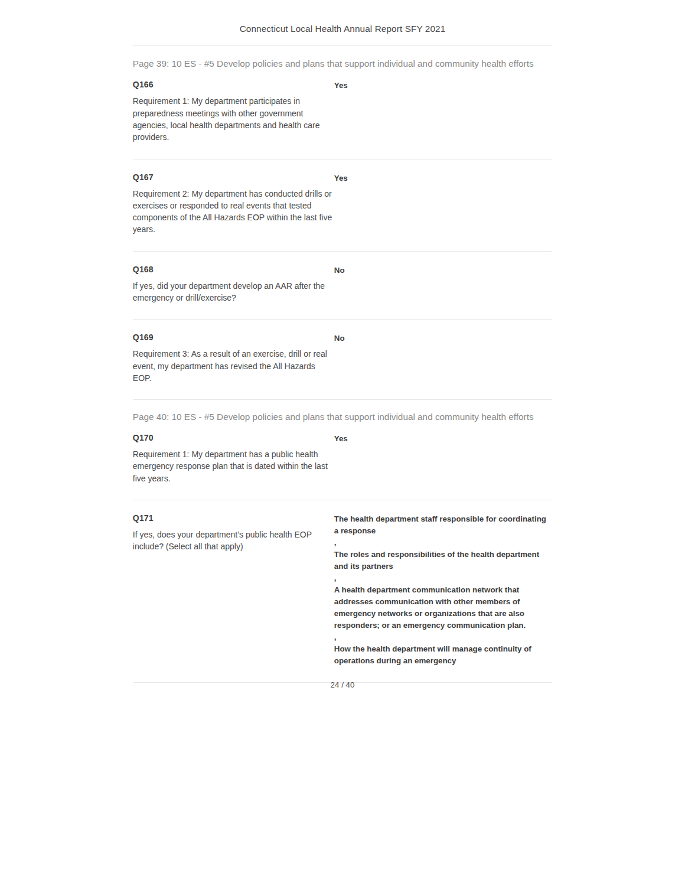Connecticut Local Health Annual Report SFY 2021
Page 39: 10 ES - #5 Develop policies and plans that support individual and community health efforts
| Q166 Requirement 1: My department participates in preparedness meetings with other government agencies, local health departments and health care providers. | Yes |
| Q167 Requirement 2: My department has conducted drills or exercises or responded to real events that tested components of the All Hazards EOP within the last five years. | Yes |
| Q168 If yes, did your department develop an AAR after the emergency or drill/exercise? | No |
| Q169 Requirement 3: As a result of an exercise, drill or real event, my department has revised the All Hazards EOP. | No |
Page 40: 10 ES - #5 Develop policies and plans that support individual and community health efforts
| Q170 Requirement 1: My department has a public health emergency response plan that is dated within the last five years. | Yes |
| Q171 If yes, does your department’s public health EOP include? (Select all that apply) | The health department staff responsible for coordinating a response , The roles and responsibilities of the health department and its partners , A health department communication network that addresses communication with other members of emergency networks or organizations that are also responders; or an emergency communication plan. , How the health department will manage continuity of operations during an emergency |
24 / 40